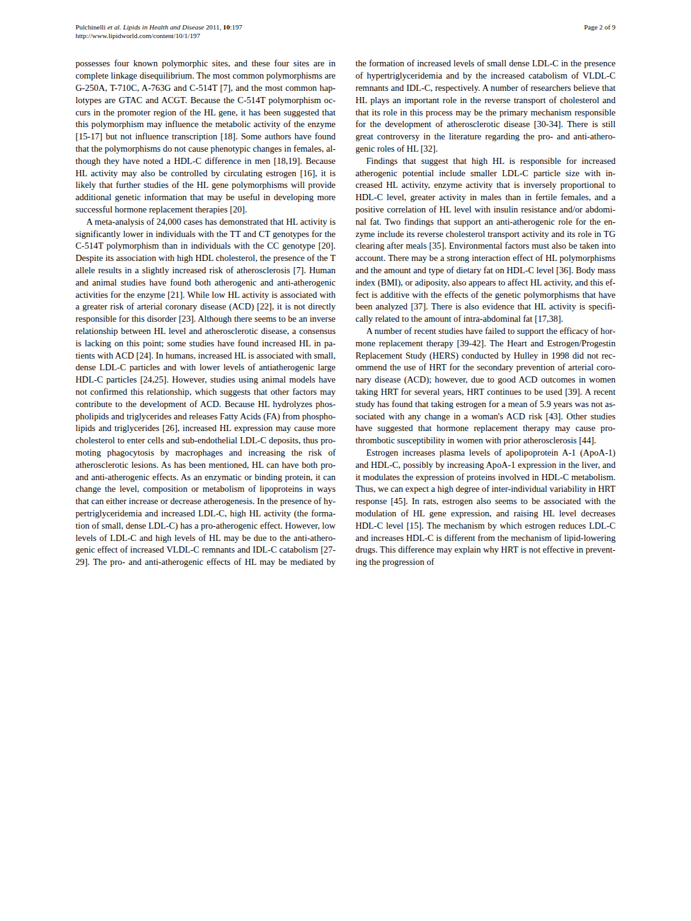Pulchinelli et al. Lipids in Health and Disease 2011, 10:197
http://www.lipidworld.com/content/10/1/197
Page 2 of 9
possesses four known polymorphic sites, and these four sites are in complete linkage disequilibrium. The most common polymorphisms are G-250A, T-710C, A-763G and C-514T [7], and the most common haplotypes are GTAC and ACGT. Because the C-514T polymorphism occurs in the promoter region of the HL gene, it has been suggested that this polymorphism may influence the metabolic activity of the enzyme [15-17] but not influence transcription [18]. Some authors have found that the polymorphisms do not cause phenotypic changes in females, although they have noted a HDL-C difference in men [18,19]. Because HL activity may also be controlled by circulating estrogen [16], it is likely that further studies of the HL gene polymorphisms will provide additional genetic information that may be useful in developing more successful hormone replacement therapies [20].
A meta-analysis of 24,000 cases has demonstrated that HL activity is significantly lower in individuals with the TT and CT genotypes for the C-514T polymorphism than in individuals with the CC genotype [20]. Despite its association with high HDL cholesterol, the presence of the T allele results in a slightly increased risk of atherosclerosis [7]. Human and animal studies have found both atherogenic and anti-atherogenic activities for the enzyme [21]. While low HL activity is associated with a greater risk of arterial coronary disease (ACD) [22], it is not directly responsible for this disorder [23]. Although there seems to be an inverse relationship between HL level and atherosclerotic disease, a consensus is lacking on this point; some studies have found increased HL in patients with ACD [24]. In humans, increased HL is associated with small, dense LDL-C particles and with lower levels of antiatherogenic large HDL-C particles [24,25]. However, studies using animal models have not confirmed this relationship, which suggests that other factors may contribute to the development of ACD. Because HL hydrolyzes phospholipids and triglycerides and releases Fatty Acids (FA) from phospholipids and triglycerides [26], increased HL expression may cause more cholesterol to enter cells and sub-endothelial LDL-C deposits, thus promoting phagocytosis by macrophages and increasing the risk of atherosclerotic lesions. As has been mentioned, HL can have both pro- and anti-atherogenic effects. As an enzymatic or binding protein, it can change the level, composition or metabolism of lipoproteins in ways that can either increase or decrease atherogenesis. In the presence of hypertriglyceridemia and increased LDL-C, high HL activity (the formation of small, dense LDL-C) has a pro-atherogenic effect. However, low levels of LDL-C and high levels of HL may be due to the anti-atherogenic effect of increased VLDL-C remnants and IDL-C catabolism [27-29]. The pro- and anti-atherogenic effects of HL may be mediated by the formation of increased levels of small dense LDL-C in the presence of hypertriglyceridemia and by the increased catabolism of VLDL-C remnants and IDL-C, respectively. A number of researchers believe that HL plays an important role in the reverse transport of cholesterol and that its role in this process may be the primary mechanism responsible for the development of atherosclerotic disease [30-34]. There is still great controversy in the literature regarding the pro- and anti-atherogenic roles of HL [32].
Findings that suggest that high HL is responsible for increased atherogenic potential include smaller LDL-C particle size with increased HL activity, enzyme activity that is inversely proportional to HDL-C level, greater activity in males than in fertile females, and a positive correlation of HL level with insulin resistance and/or abdominal fat. Two findings that support an anti-atherogenic role for the enzyme include its reverse cholesterol transport activity and its role in TG clearing after meals [35]. Environmental factors must also be taken into account. There may be a strong interaction effect of HL polymorphisms and the amount and type of dietary fat on HDL-C level [36]. Body mass index (BMI), or adiposity, also appears to affect HL activity, and this effect is additive with the effects of the genetic polymorphisms that have been analyzed [37]. There is also evidence that HL activity is specifically related to the amount of intra-abdominal fat [17,38].
A number of recent studies have failed to support the efficacy of hormone replacement therapy [39-42]. The Heart and Estrogen/Progestin Replacement Study (HERS) conducted by Hulley in 1998 did not recommend the use of HRT for the secondary prevention of arterial coronary disease (ACD); however, due to good ACD outcomes in women taking HRT for several years, HRT continues to be used [39]. A recent study has found that taking estrogen for a mean of 5.9 years was not associated with any change in a woman's ACD risk [43]. Other studies have suggested that hormone replacement therapy may cause pro-thrombotic susceptibility in women with prior atherosclerosis [44].
Estrogen increases plasma levels of apolipoprotein A-1 (ApoA-1) and HDL-C, possibly by increasing ApoA-1 expression in the liver, and it modulates the expression of proteins involved in HDL-C metabolism. Thus, we can expect a high degree of inter-individual variability in HRT response [45]. In rats, estrogen also seems to be associated with the modulation of HL gene expression, and raising HL level decreases HDL-C level [15]. The mechanism by which estrogen reduces LDL-C and increases HDL-C is different from the mechanism of lipid-lowering drugs. This difference may explain why HRT is not effective in preventing the progression of